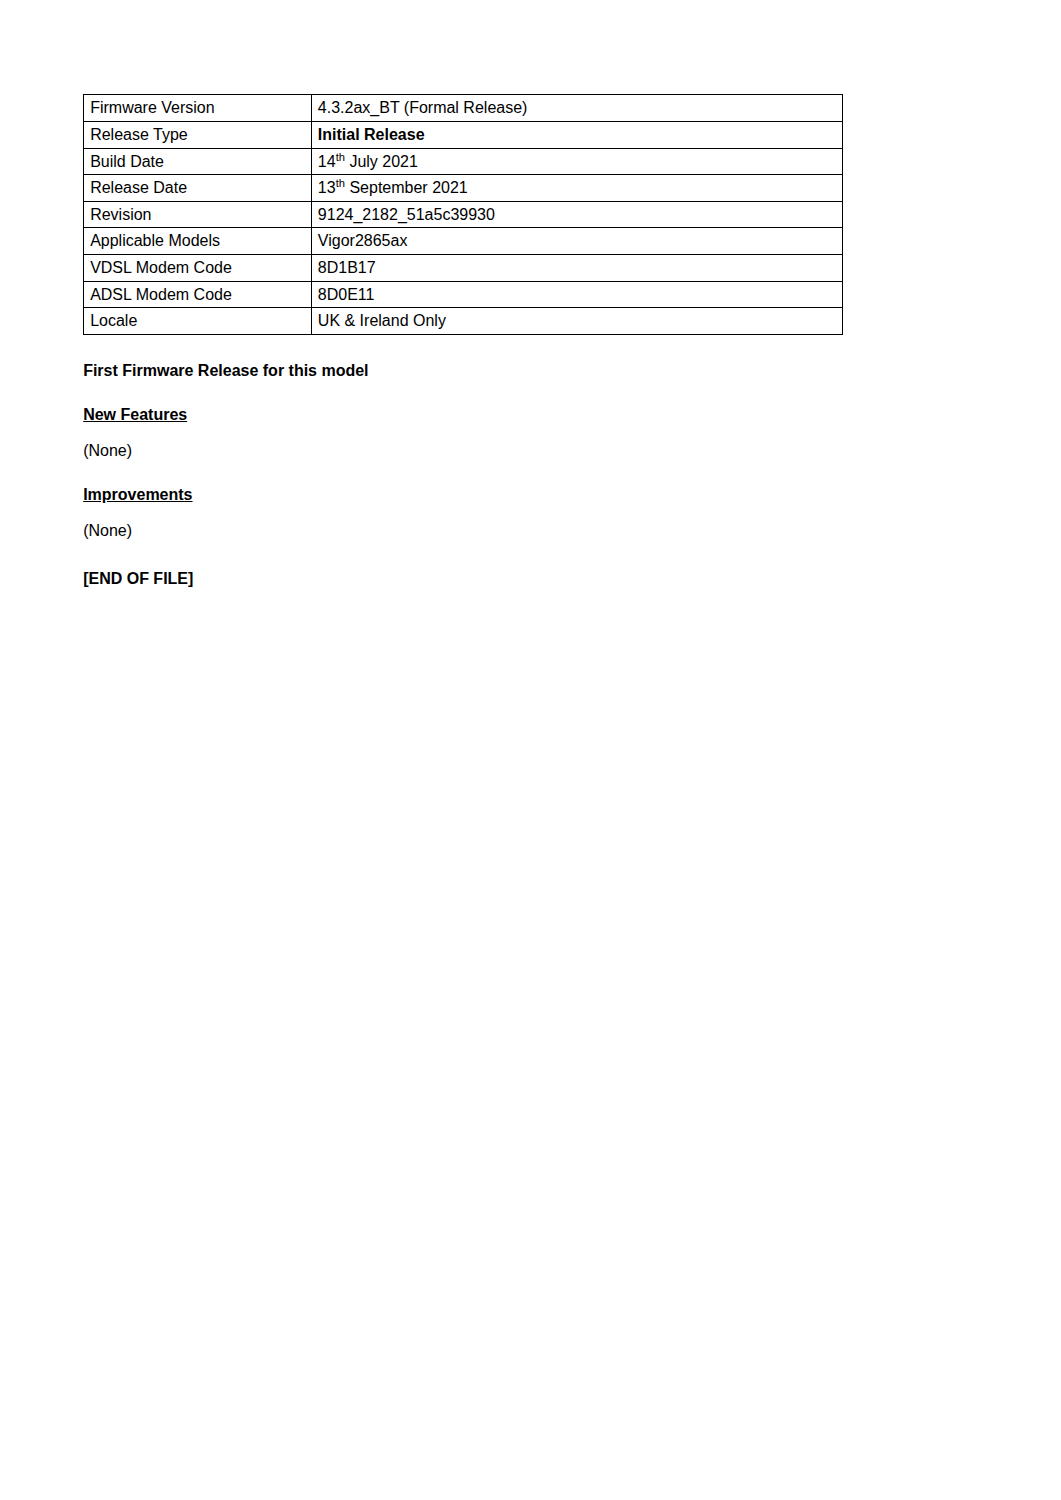| Firmware Version | 4.3.2ax_BT (Formal Release) |
| Release Type | Initial Release |
| Build Date | 14 th July 2021 |
| Release Date | 13 th September 2021 |
| Revision | 9124_2182_51a5c39930 |
| Applicable Models | Vigor2865ax |
| VDSL Modem Code | 8D1B17 |
| ADSL Modem Code | 8D0E11 |
| Locale | UK & Ireland Only |
First Firmware Release for this model
New Features
(None)
Improvements
(None)
[END OF FILE]